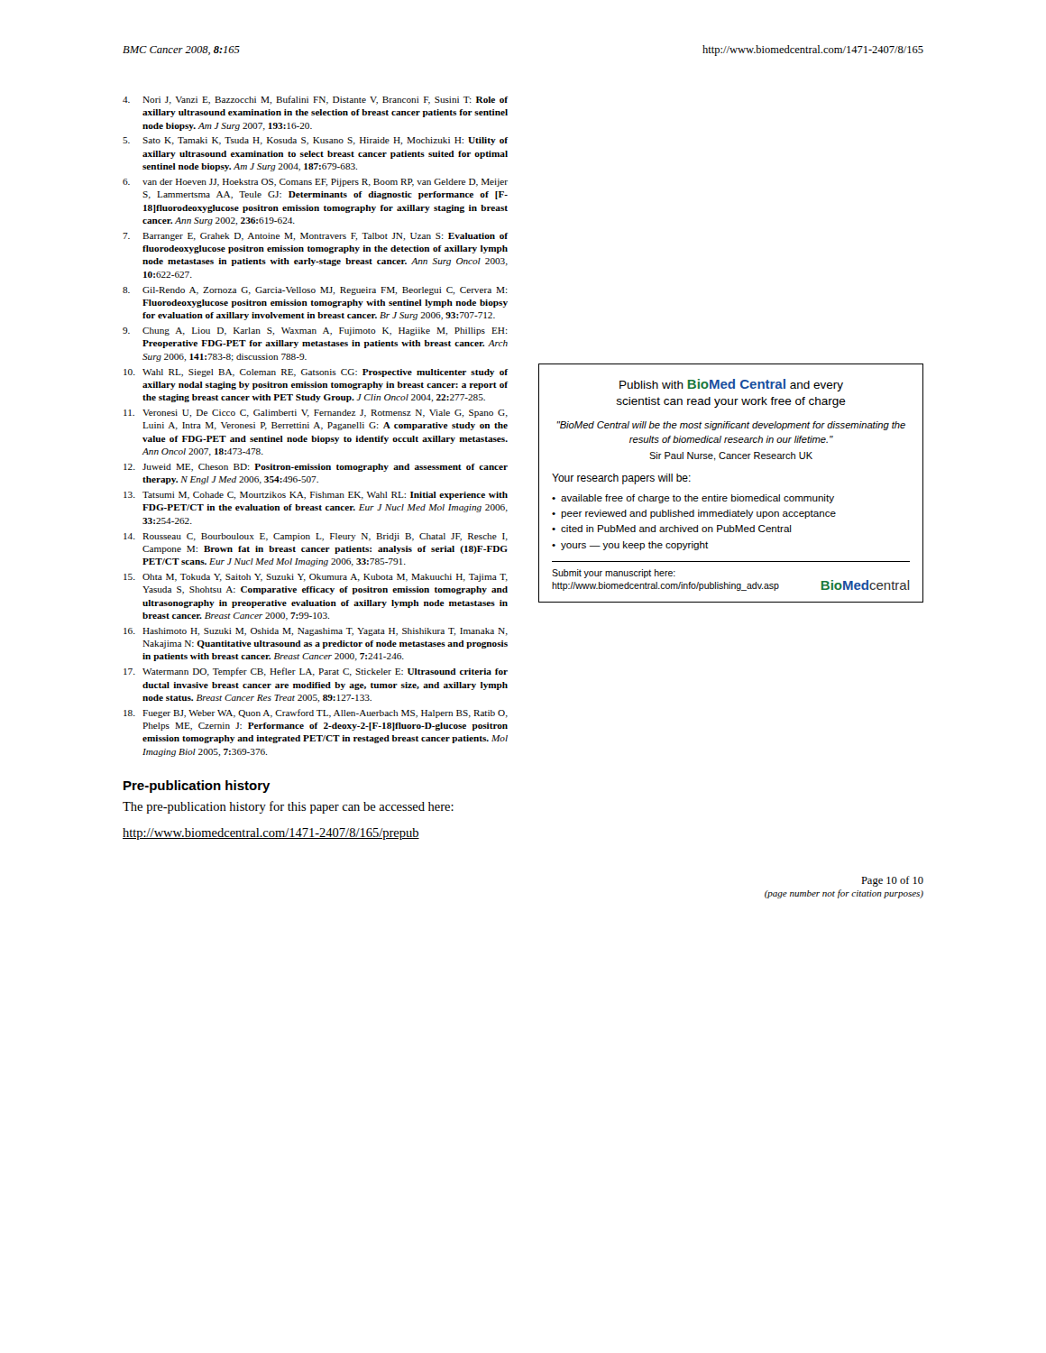BMC Cancer 2008, 8: 165
http://www.biomedcentral.com/1471-2407/8/165
4. Nori J, Vanzi E, Bazzocchi M, Bufalini FN, Distante V, Branconi F, Susini T: Role of axillary ultrasound examination in the selection of breast cancer patients for sentinel node biopsy. Am J Surg 2007, 193: 16-20.
5. Sato K, Tamaki K, Tsuda H, Kosuda S, Kusano S, Hiraide H, Mochizuki H: Utility of axillary ultrasound examination to select breast cancer patients suited for optimal sentinel node biopsy. Am J Surg 2004, 187: 679-683.
6. van der Hoeven JJ, Hoekstra OS, Comans EF, Pijpers R, Boom RP, van Geldere D, Meijer S, Lammertsma AA, Teule GJ: Determinants of diagnostic performance of [F-18]fluorodeoxyglucose positron emission tomography for axillary staging in breast cancer. Ann Surg 2002, 236: 619-624.
7. Barranger E, Grahek D, Antoine M, Montravers F, Talbot JN, Uzan S: Evaluation of fluorodeoxyglucose positron emission tomography in the detection of axillary lymph node metastases in patients with early-stage breast cancer. Ann Surg Oncol 2003, 10: 622-627.
8. Gil-Rendo A, Zornoza G, Garcia-Velloso MJ, Regueira FM, Beorlegui C, Cervera M: Fluorodeoxyglucose positron emission tomography with sentinel lymph node biopsy for evaluation of axillary involvement in breast cancer. Br J Surg 2006, 93: 707-712.
9. Chung A, Liou D, Karlan S, Waxman A, Fujimoto K, Hagiike M, Phillips EH: Preoperative FDG-PET for axillary metastases in patients with breast cancer. Arch Surg 2006, 141: 783-8; discussion 788-9.
10. Wahl RL, Siegel BA, Coleman RE, Gatsonis CG: Prospective multicenter study of axillary nodal staging by positron emission tomography in breast cancer: a report of the staging breast cancer with PET Study Group. J Clin Oncol 2004, 22: 277-285.
11. Veronesi U, De Cicco C, Galimberti V, Fernandez J, Rotmensz N, Viale G, Spano G, Luini A, Intra M, Veronesi P, Berrettini A, Paganelli G: A comparative study on the value of FDG-PET and sentinel node biopsy to identify occult axillary metastases. Ann Oncol 2007, 18: 473-478.
12. Juweid ME, Cheson BD: Positron-emission tomography and assessment of cancer therapy. N Engl J Med 2006, 354: 496-507.
13. Tatsumi M, Cohade C, Mourtzikos KA, Fishman EK, Wahl RL: Initial experience with FDG-PET/CT in the evaluation of breast cancer. Eur J Nucl Med Mol Imaging 2006, 33: 254-262.
14. Rousseau C, Bourbouloux E, Campion L, Fleury N, Bridji B, Chatal JF, Resche I, Campone M: Brown fat in breast cancer patients: analysis of serial (18)F-FDG PET/CT scans. Eur J Nucl Med Mol Imaging 2006, 33: 785-791.
15. Ohta M, Tokuda Y, Saitoh Y, Suzuki Y, Okumura A, Kubota M, Makuuchi H, Tajima T, Yasuda S, Shohtsu A: Comparative efficacy of positron emission tomography and ultrasonography in preoperative evaluation of axillary lymph node metastases in breast cancer. Breast Cancer 2000, 7: 99-103.
16. Hashimoto H, Suzuki M, Oshida M, Nagashima T, Yagata H, Shishikura T, Imanaka N, Nakajima N: Quantitative ultrasound as a predictor of node metastases and prognosis in patients with breast cancer. Breast Cancer 2000, 7: 241-246.
17. Watermann DO, Tempfer CB, Hefler LA, Parat C, Stickeler E: Ultrasound criteria for ductal invasive breast cancer are modified by age, tumor size, and axillary lymph node status. Breast Cancer Res Treat 2005, 89: 127-133.
18. Fueger BJ, Weber WA, Quon A, Crawford TL, Allen-Auerbach MS, Halpern BS, Ratib O, Phelps ME, Czernin J: Performance of 2-deoxy-2-[F-18]fluoro-D-glucose positron emission tomography and integrated PET/CT in restaged breast cancer patients. Mol Imaging Biol 2005, 7: 369-376.
Pre-publication history
The pre-publication history for this paper can be accessed here:
http://www.biomedcentral.com/1471-2407/8/165/prepub
Publish with Bio Med Central and every
scientist can read your work free of charge
"BioMed Central will be the most significant development for disseminating the results of biomedical research in our lifetime."
Sir Paul Nurse, Cancer Research UK
Your research papers will be:
available free of charge to the entire biomedical community
peer reviewed and published immediately upon acceptance
cited in PubMed and archived on PubMed Central
yours — you keep the copyright
Submit your manuscript here:
http://www.biomedcentral.com/info/publishing_adv.asp
Bio Med central
Page 10 of 10
(page number not for citation purposes)